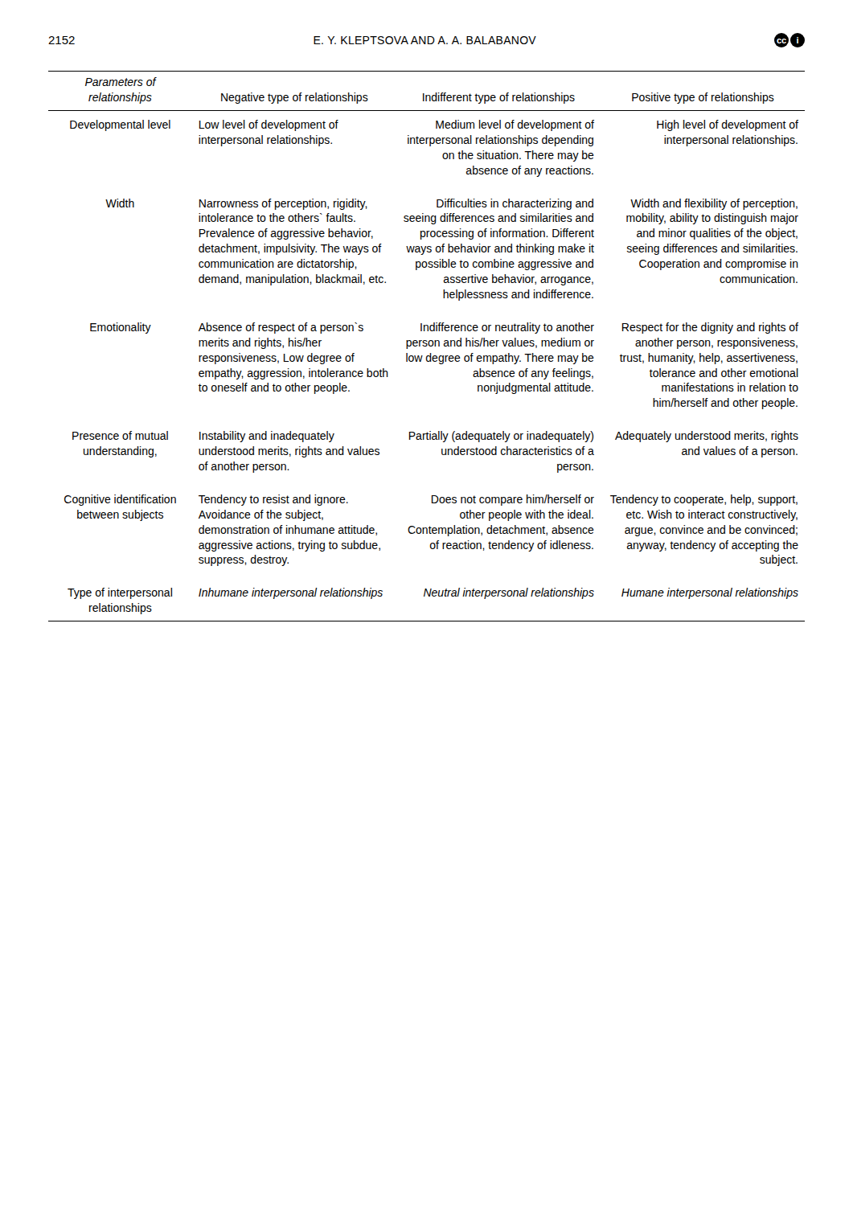2152
E. Y. KLEPTSOVA AND A. A. BALABANOV
cc i
| Parameters of relationships | Negative type of relationships | Indifferent type of relationships | Positive type of relationships |
| --- | --- | --- | --- |
| Developmental level | Low level of development of interpersonal relationships. | Medium level of development of interpersonal relationships depending on the situation. There may be absence of any reactions. | High level of development of interpersonal relationships. |
| Width | Narrowness of perception, rigidity, intolerance to the others` faults. Prevalence of aggressive behavior, detachment, impulsivity. The ways of communication are dictatorship, demand, manipulation, blackmail, etc. | Difficulties in characterizing and seeing differences and similarities and processing of information. Different ways of behavior and thinking make it possible to combine aggressive and assertive behavior, arrogance, helplessness and indifference. | Width and flexibility of perception, mobility, ability to distinguish major and minor qualities of the object, seeing differences and similarities. Cooperation and compromise in communication. |
| Emotionality | Absence of respect of a person`s merits and rights, his/her responsiveness, Low degree of empathy, aggression, intolerance both to oneself and to other people. | Indifference or neutrality to another person and his/her values, medium or low degree of empathy. There may be absence of any feelings, nonjudgmental attitude. | Respect for the dignity and rights of another person, responsiveness, trust, humanity, help, assertiveness, tolerance and other emotional manifestations in relation to him/herself and other people. |
| Presence of mutual understanding, | Instability and inadequately understood merits, rights and values of another person. | Partially (adequately or inadequately) understood characteristics of a person. | Adequately understood merits, rights and values of a person. |
| Cognitive identification between subjects | Tendency to resist and ignore. Avoidance of the subject, demonstration of inhumane attitude, aggressive actions, trying to subdue, suppress, destroy. | Does not compare him/herself or other people with the ideal. Contemplation, detachment, absence of reaction, tendency of idleness. | Tendency to cooperate, help, support, etc. Wish to interact constructively, argue, convince and be convinced; anyway, tendency of accepting the subject. |
| Type of interpersonal relationships | Inhumane interpersonal relationships | Neutral interpersonal relationships | Humane interpersonal relationships |